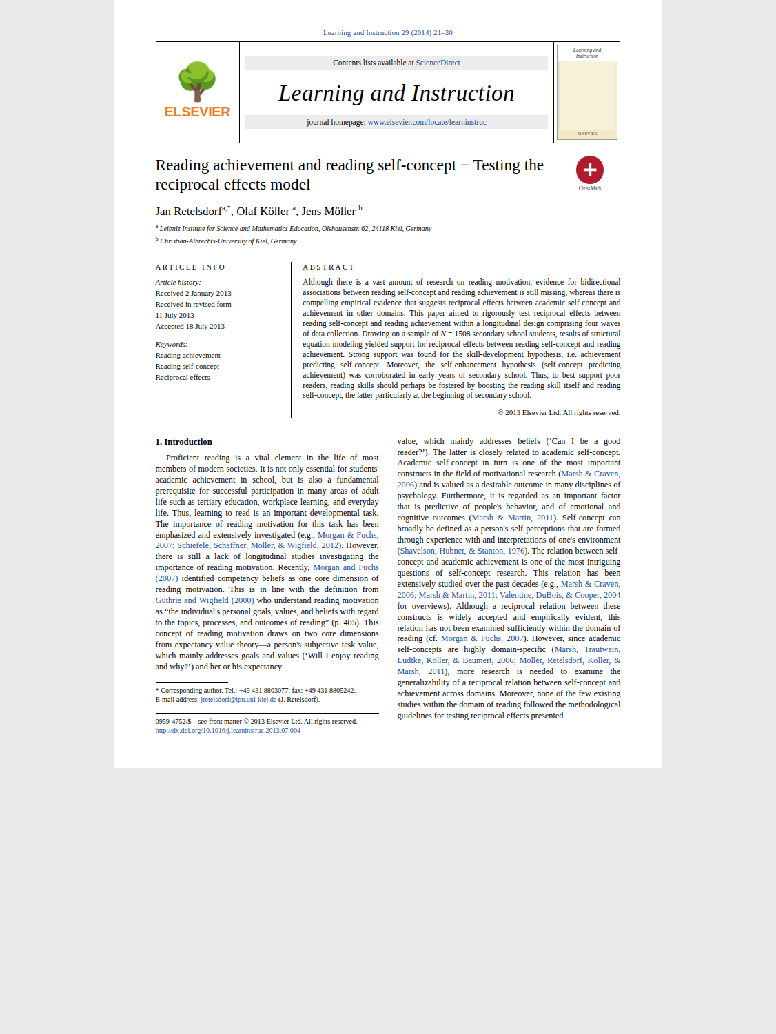Learning and Instruction 29 (2014) 21–30
🌳
ELSEVIER
Contents lists available at ScienceDirect
Learning and Instruction
journal homepage: www.elsevier.com/locate/learninstruc
Learning and
Instruction
ELSEVIER
Reading achievement and reading self-concept − Testing the reciprocal effects model
CrossMark
Jan Retelsdorfa,*, Olaf Köller a, Jens Möller b
a Leibniz Institute for Science and Mathematics Education, Olshausenstr. 62, 24118 Kiel, Germany
b Christian-Albrechts-University of Kiel, Germany
Article info
Article history:
Received 2 January 2013
Received in revised form
11 July 2013
Accepted 18 July 2013
Keywords:
Reading achievement
Reading self-concept
Reciprocal effects
Abstract
Although there is a vast amount of research on reading motivation, evidence for bidirectional associations between reading self-concept and reading achievement is still missing, whereas there is compelling empirical evidence that suggests reciprocal effects between academic self-concept and achievement in other domains. This paper aimed to rigorously test reciprocal effects between reading self-concept and reading achievement within a longitudinal design comprising four waves of data collection. Drawing on a sample of N = 1508 secondary school students, results of structural equation modeling yielded support for reciprocal effects between reading self-concept and reading achievement. Strong support was found for the skill-development hypothesis, i.e. achievement predicting self-concept. Moreover, the self-enhancement hypothesis (self-concept predicting achievement) was corroborated in early years of secondary school. Thus, to best support poor readers, reading skills should perhaps be fostered by boosting the reading skill itself and reading self-concept, the latter particularly at the beginning of secondary school.
© 2013 Elsevier Ltd. All rights reserved.
1. Introduction
Proficient reading is a vital element in the life of most members of modern societies. It is not only essential for students' academic achievement in school, but is also a fundamental prerequisite for successful participation in many areas of adult life such as tertiary education, workplace learning, and everyday life. Thus, learning to read is an important developmental task. The importance of reading motivation for this task has been emphasized and extensively investigated (e.g., Morgan & Fuchs, 2007; Schiefele, Schaffner, Möller, & Wigfield, 2012). However, there is still a lack of longitudinal studies investigating the importance of reading motivation. Recently, Morgan and Fuchs (2007) identified competency beliefs as one core dimension of reading motivation. This is in line with the definition from Guthrie and Wigfield (2000) who understand reading motivation as “the individual's personal goals, values, and beliefs with regard to the topics, processes, and outcomes of reading” (p. 405). This concept of reading motivation draws on two core dimensions from expectancy-value theory—a person's subjective task value, which mainly addresses goals and values (‘Will I enjoy reading and why?’) and her or his expectancy
* Corresponding author. Tel.: +49 431 8803077; fax: +49 431 8805242.
E-mail address: jretelsdorf@ipn.uni-kiel.de (J. Retelsdorf).
0959-4752/$ – see front matter © 2013 Elsevier Ltd. All rights reserved.
http://dx.doi.org/10.1016/j.learninstruc.2013.07.004
value, which mainly addresses beliefs (‘Can I be a good reader?’). The latter is closely related to academic self-concept. Academic self-concept in turn is one of the most important constructs in the field of motivational research (Marsh & Craven, 2006) and is valued as a desirable outcome in many disciplines of psychology. Furthermore, it is regarded as an important factor that is predictive of people's behavior, and of emotional and cognitive outcomes (Marsh & Martin, 2011). Self-concept can broadly be defined as a person's self-perceptions that are formed through experience with and interpretations of one's environment (Shavelson, Hubner, & Stanton, 1976). The relation between self-concept and academic achievement is one of the most intriguing questions of self-concept research. This relation has been extensively studied over the past decades (e.g., Marsh & Craven, 2006; Marsh & Martin, 2011; Valentine, DuBois, & Cooper, 2004 for overviews). Although a reciprocal relation between these constructs is widely accepted and empirically evident, this relation has not been examined sufficiently within the domain of reading (cf. Morgan & Fuchs, 2007). However, since academic self-concepts are highly domain-specific (Marsh, Trautwein, Lüdtke, Köller, & Baumert, 2006; Möller, Retelsdorf, Köller, & Marsh, 2011), more research is needed to examine the generalizability of a reciprocal relation between self-concept and achievement across domains. Moreover, none of the few existing studies within the domain of reading followed the methodological guidelines for testing reciprocal effects presented